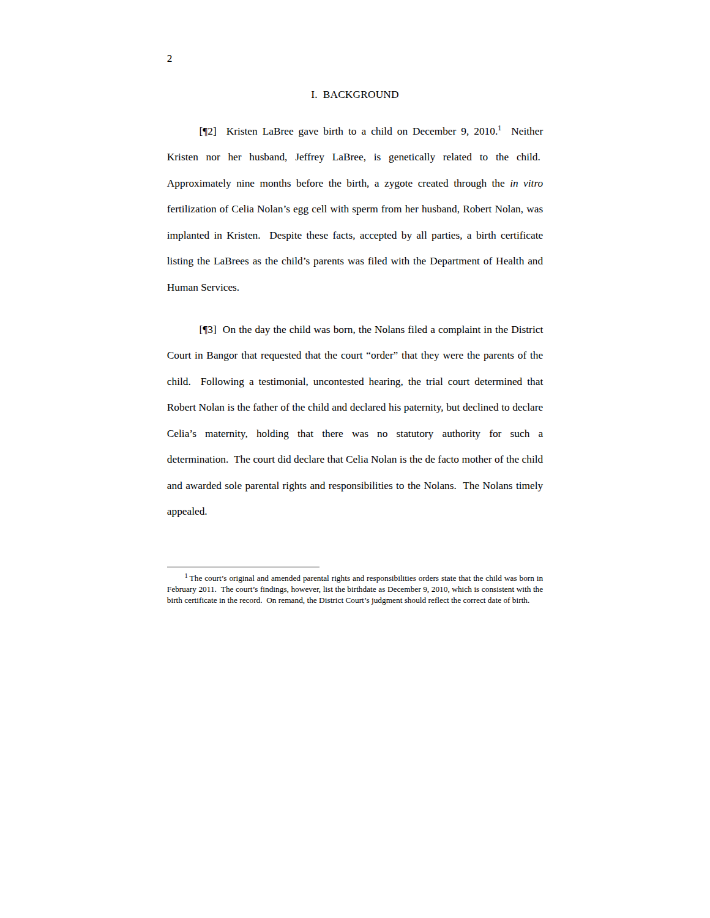2
I. BACKGROUND
[¶2] Kristen LaBree gave birth to a child on December 9, 2010.1 Neither Kristen nor her husband, Jeffrey LaBree, is genetically related to the child. Approximately nine months before the birth, a zygote created through the in vitro fertilization of Celia Nolan’s egg cell with sperm from her husband, Robert Nolan, was implanted in Kristen. Despite these facts, accepted by all parties, a birth certificate listing the LaBrees as the child’s parents was filed with the Department of Health and Human Services.
[¶3] On the day the child was born, the Nolans filed a complaint in the District Court in Bangor that requested that the court “order” that they were the parents of the child. Following a testimonial, uncontested hearing, the trial court determined that Robert Nolan is the father of the child and declared his paternity, but declined to declare Celia’s maternity, holding that there was no statutory authority for such a determination. The court did declare that Celia Nolan is the de facto mother of the child and awarded sole parental rights and responsibilities to the Nolans. The Nolans timely appealed.
1The court’s original and amended parental rights and responsibilities orders state that the child was born in February 2011. The court’s findings, however, list the birthdate as December 9, 2010, which is consistent with the birth certificate in the record. On remand, the District Court’s judgment should reflect the correct date of birth.